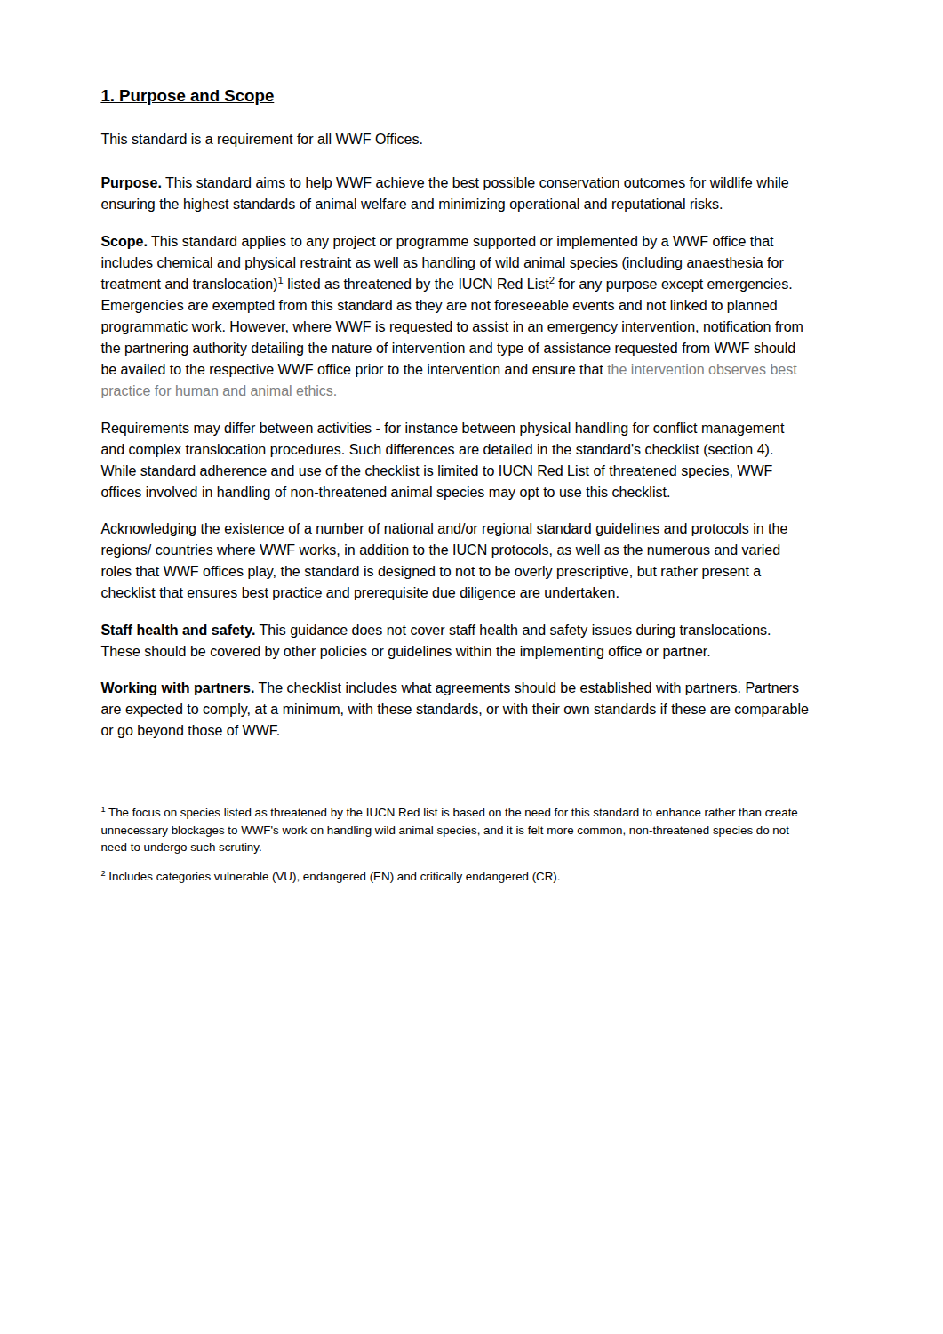1. Purpose and Scope
This standard is a requirement for all WWF Offices.
Purpose. This standard aims to help WWF achieve the best possible conservation outcomes for wildlife while ensuring the highest standards of animal welfare and minimizing operational and reputational risks.
Scope. This standard applies to any project or programme supported or implemented by a WWF office that includes chemical and physical restraint as well as handling of wild animal species (including anaesthesia for treatment and translocation)1 listed as threatened by the IUCN Red List2 for any purpose except emergencies. Emergencies are exempted from this standard as they are not foreseeable events and not linked to planned programmatic work. However, where WWF is requested to assist in an emergency intervention, notification from the partnering authority detailing the nature of intervention and type of assistance requested from WWF should be availed to the respective WWF office prior to the intervention and ensure that the intervention observes best practice for human and animal ethics.
Requirements may differ between activities - for instance between physical handling for conflict management and complex translocation procedures. Such differences are detailed in the standard's checklist (section 4). While standard adherence and use of the checklist is limited to IUCN Red List of threatened species, WWF offices involved in handling of non-threatened animal species may opt to use this checklist.
Acknowledging the existence of a number of national and/or regional standard guidelines and protocols in the regions/ countries where WWF works, in addition to the IUCN protocols, as well as the numerous and varied roles that WWF offices play, the standard is designed to not to be overly prescriptive, but rather present a checklist that ensures best practice and prerequisite due diligence are undertaken.
Staff health and safety. This guidance does not cover staff health and safety issues during translocations. These should be covered by other policies or guidelines within the implementing office or partner.
Working with partners. The checklist includes what agreements should be established with partners. Partners are expected to comply, at a minimum, with these standards, or with their own standards if these are comparable or go beyond those of WWF.
1 The focus on species listed as threatened by the IUCN Red list is based on the need for this standard to enhance rather than create unnecessary blockages to WWF's work on handling wild animal species, and it is felt more common, non-threatened species do not need to undergo such scrutiny.
2 Includes categories vulnerable (VU), endangered (EN) and critically endangered (CR).